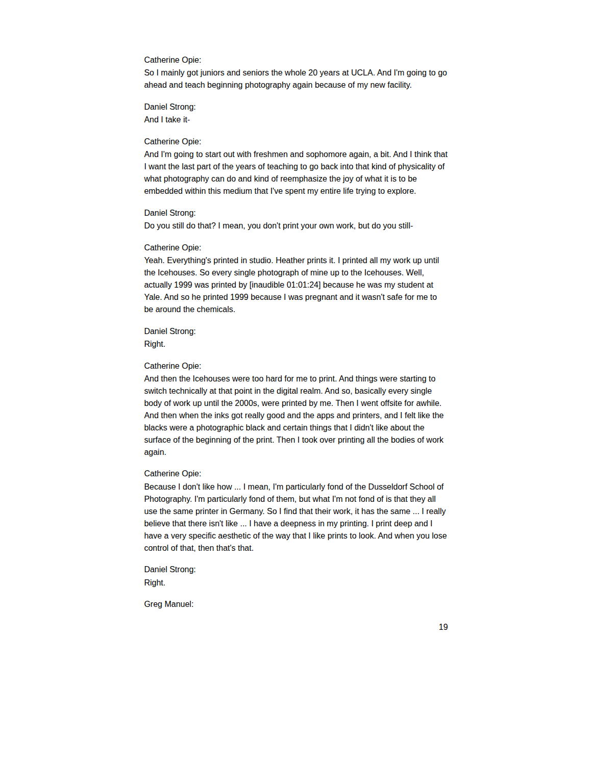Catherine Opie:
So I mainly got juniors and seniors the whole 20 years at UCLA. And I'm going to go ahead and teach beginning photography again because of my new facility.
Daniel Strong:
And I take it-
Catherine Opie:
And I'm going to start out with freshmen and sophomore again, a bit. And I think that I want the last part of the years of teaching to go back into that kind of physicality of what photography can do and kind of reemphasize the joy of what it is to be embedded within this medium that I've spent my entire life trying to explore.
Daniel Strong:
Do you still do that? I mean, you don't print your own work, but do you still-
Catherine Opie:
Yeah. Everything's printed in studio. Heather prints it. I printed all my work up until the Icehouses. So every single photograph of mine up to the Icehouses. Well, actually 1999 was printed by [inaudible 01:01:24] because he was my student at Yale. And so he printed 1999 because I was pregnant and it wasn't safe for me to be around the chemicals.
Daniel Strong:
Right.
Catherine Opie:
And then the Icehouses were too hard for me to print. And things were starting to switch technically at that point in the digital realm. And so, basically every single body of work up until the 2000s, were printed by me. Then I went offsite for awhile. And then when the inks got really good and the apps and printers, and I felt like the blacks were a photographic black and certain things that I didn't like about the surface of the beginning of the print. Then I took over printing all the bodies of work again.
Catherine Opie:
Because I don't like how ... I mean, I'm particularly fond of the Dusseldorf School of Photography. I'm particularly fond of them, but what I'm not fond of is that they all use the same printer in Germany. So I find that their work, it has the same ... I really believe that there isn't like ... I have a deepness in my printing. I print deep and I have a very specific aesthetic of the way that I like prints to look. And when you lose control of that, then that's that.
Daniel Strong:
Right.
Greg Manuel:
19